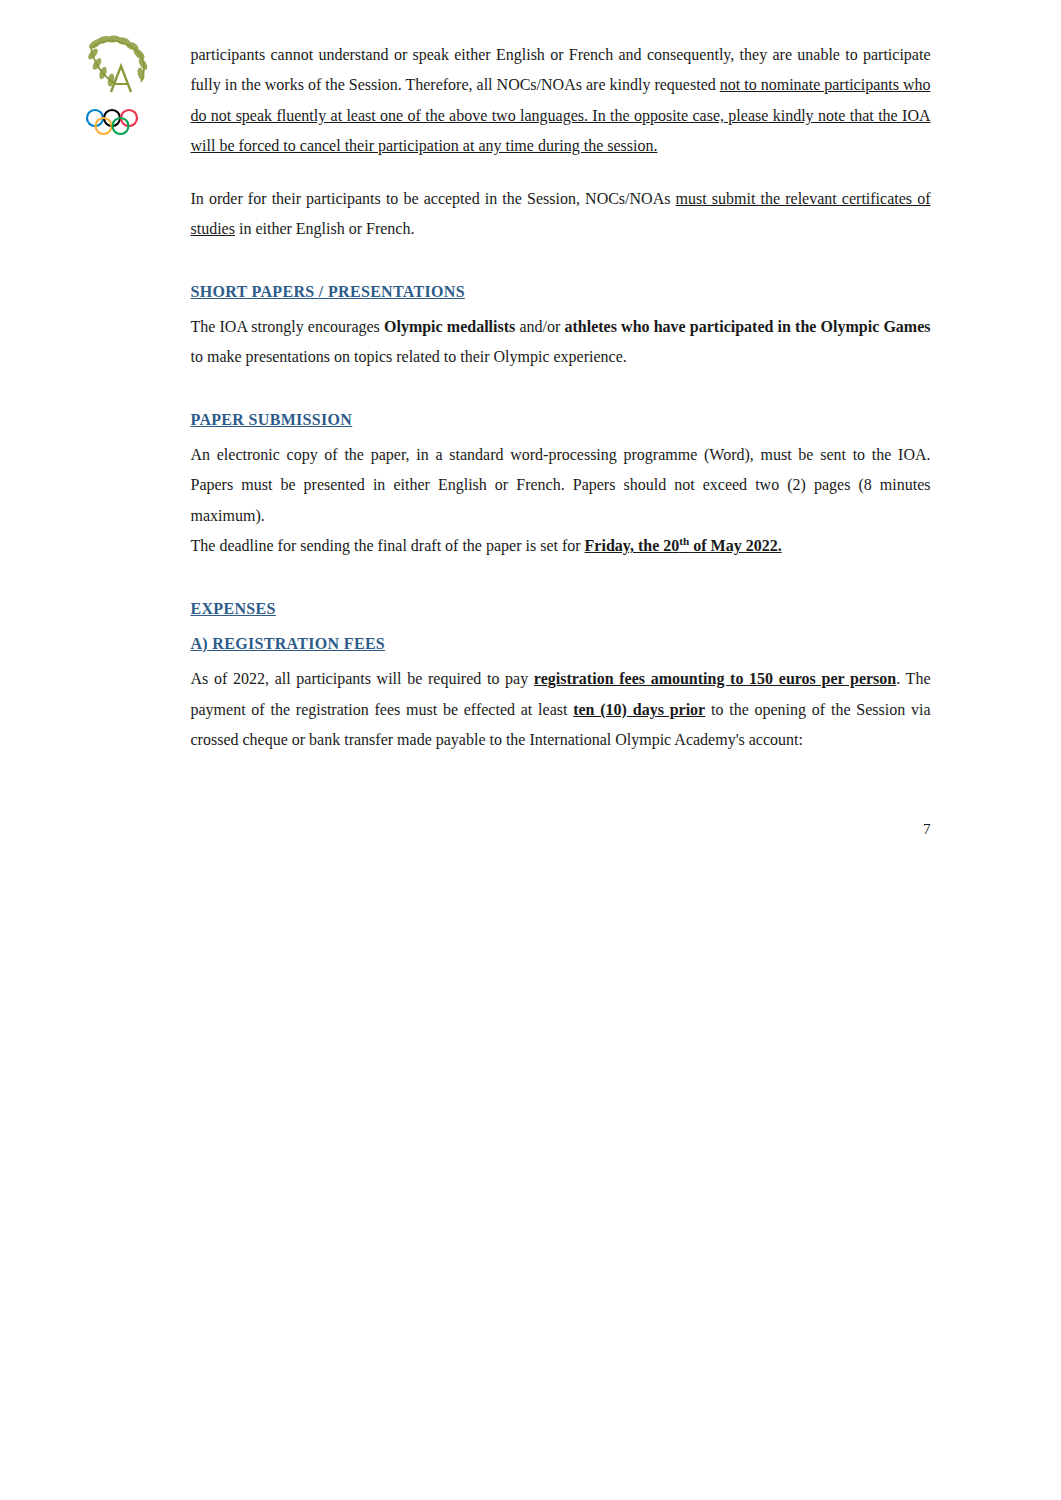participants cannot understand or speak either English or French and consequently, they are unable to participate fully in the works of the Session. Therefore, all NOCs/NOAs are kindly requested not to nominate participants who do not speak fluently at least one of the above two languages. In the opposite case, please kindly note that the IOA will be forced to cancel their participation at any time during the session.
In order for their participants to be accepted in the Session, NOCs/NOAs must submit the relevant certificates of studies in either English or French.
SHORT PAPERS / PRESENTATIONS
The IOA strongly encourages Olympic medallists and/or athletes who have participated in the Olympic Games to make presentations on topics related to their Olympic experience.
PAPER SUBMISSION
An electronic copy of the paper, in a standard word-processing programme (Word), must be sent to the IOA. Papers must be presented in either English or French. Papers should not exceed two (2) pages (8 minutes maximum).
The deadline for sending the final draft of the paper is set for Friday, the 20th of May 2022.
EXPENSES
A) REGISTRATION FEES
As of 2022, all participants will be required to pay registration fees amounting to 150 euros per person. The payment of the registration fees must be effected at least ten (10) days prior to the opening of the Session via crossed cheque or bank transfer made payable to the International Olympic Academy's account:
7